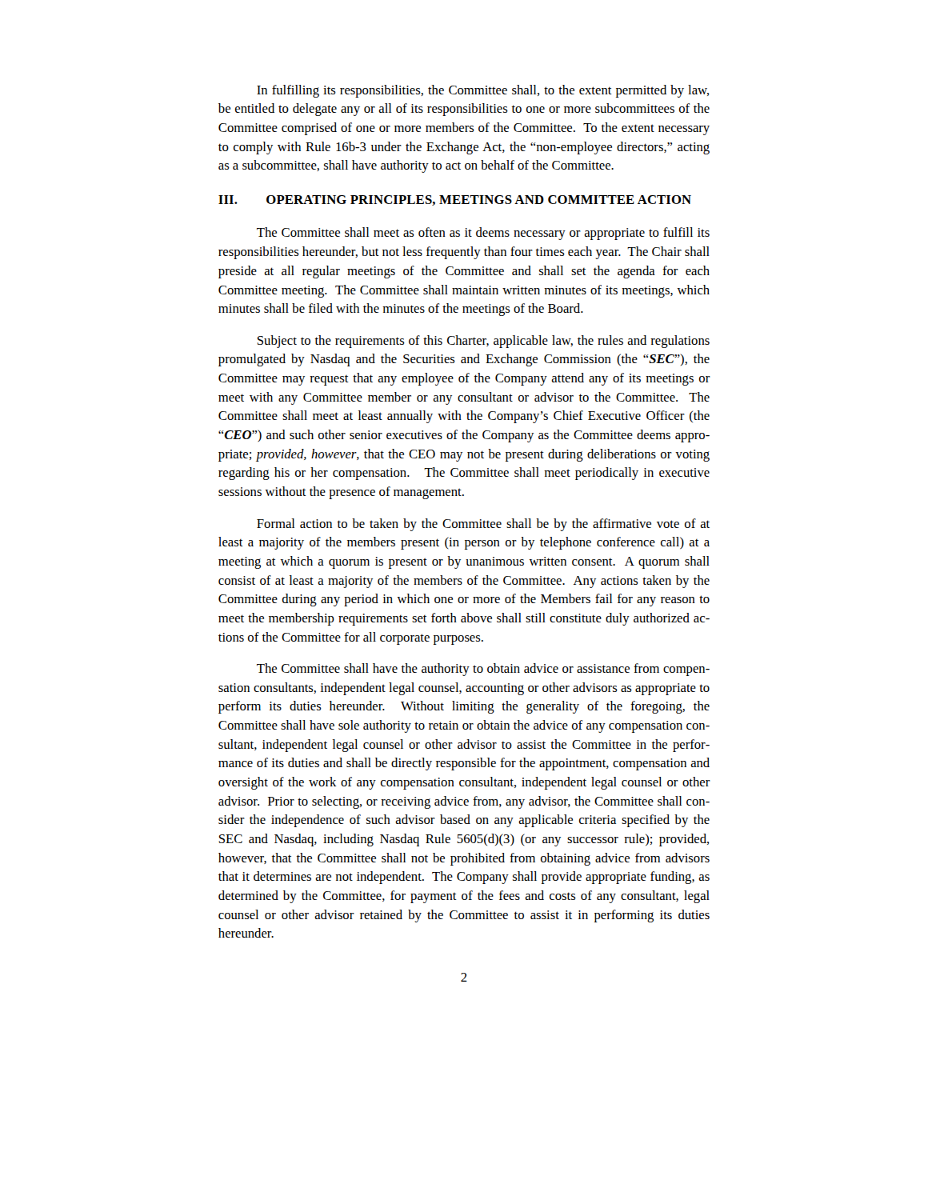In fulfilling its responsibilities, the Committee shall, to the extent permitted by law, be entitled to delegate any or all of its responsibilities to one or more subcommittees of the Committee comprised of one or more members of the Committee. To the extent necessary to comply with Rule 16b-3 under the Exchange Act, the “non-employee directors,” acting as a subcommittee, shall have authority to act on behalf of the Committee.
III. OPERATING PRINCIPLES, MEETINGS AND COMMITTEE ACTION
The Committee shall meet as often as it deems necessary or appropriate to fulfill its responsibilities hereunder, but not less frequently than four times each year. The Chair shall preside at all regular meetings of the Committee and shall set the agenda for each Committee meeting. The Committee shall maintain written minutes of its meetings, which minutes shall be filed with the minutes of the meetings of the Board.
Subject to the requirements of this Charter, applicable law, the rules and regulations promulgated by Nasdaq and the Securities and Exchange Commission (the “SEC”), the Committee may request that any employee of the Company attend any of its meetings or meet with any Committee member or any consultant or advisor to the Committee. The Committee shall meet at least annually with the Company’s Chief Executive Officer (the “CEO”) and such other senior executives of the Company as the Committee deems appropriate; provided, however, that the CEO may not be present during deliberations or voting regarding his or her compensation. The Committee shall meet periodically in executive sessions without the presence of management.
Formal action to be taken by the Committee shall be by the affirmative vote of at least a majority of the members present (in person or by telephone conference call) at a meeting at which a quorum is present or by unanimous written consent. A quorum shall consist of at least a majority of the members of the Committee. Any actions taken by the Committee during any period in which one or more of the Members fail for any reason to meet the membership requirements set forth above shall still constitute duly authorized actions of the Committee for all corporate purposes.
The Committee shall have the authority to obtain advice or assistance from compensation consultants, independent legal counsel, accounting or other advisors as appropriate to perform its duties hereunder. Without limiting the generality of the foregoing, the Committee shall have sole authority to retain or obtain the advice of any compensation consultant, independent legal counsel or other advisor to assist the Committee in the performance of its duties and shall be directly responsible for the appointment, compensation and oversight of the work of any compensation consultant, independent legal counsel or other advisor. Prior to selecting, or receiving advice from, any advisor, the Committee shall consider the independence of such advisor based on any applicable criteria specified by the SEC and Nasdaq, including Nasdaq Rule 5605(d)(3) (or any successor rule); provided, however, that the Committee shall not be prohibited from obtaining advice from advisors that it determines are not independent. The Company shall provide appropriate funding, as determined by the Committee, for payment of the fees and costs of any consultant, legal counsel or other advisor retained by the Committee to assist it in performing its duties hereunder.
2